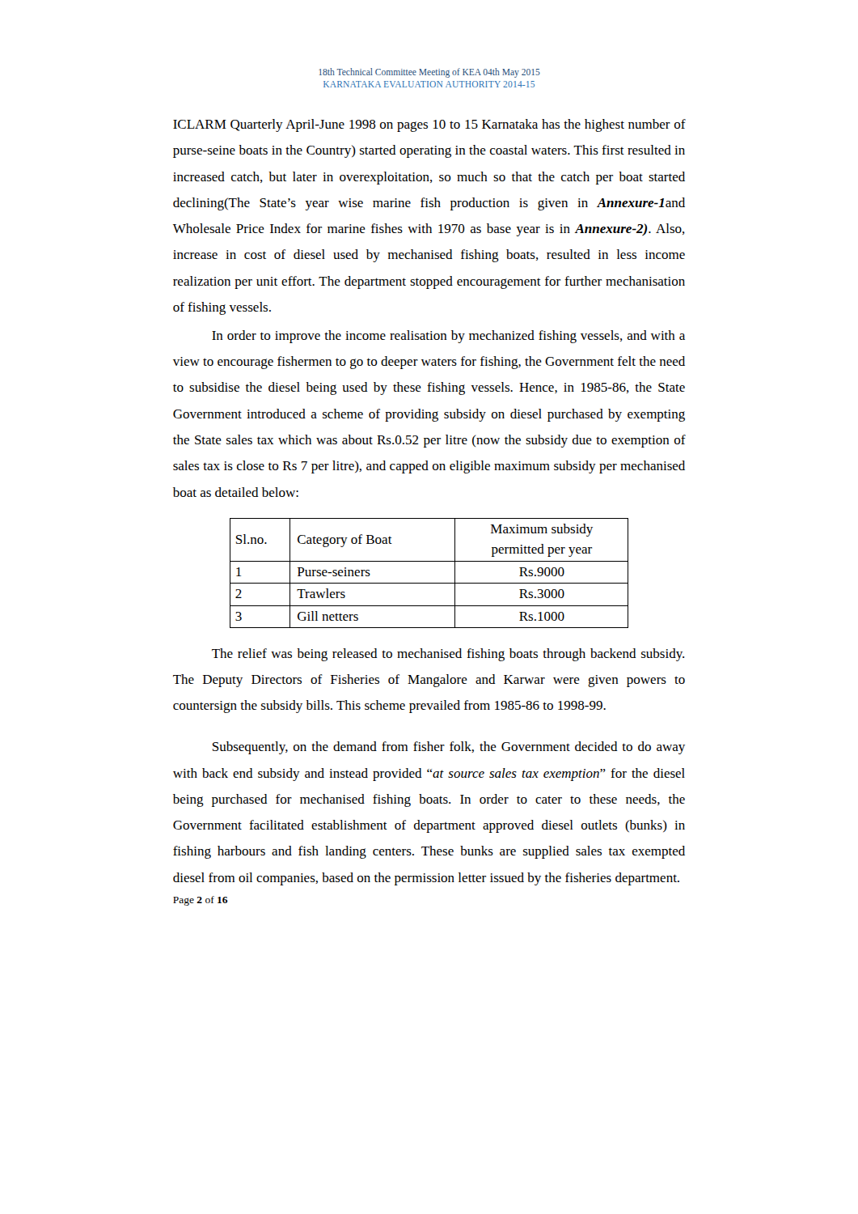18th Technical Committee Meeting of KEA 04th May 2015
KARNATAKA EVALUATION AUTHORITY 2014-15
ICLARM Quarterly April-June 1998 on pages 10 to 15 Karnataka has the highest number of purse-seine boats in the Country) started operating in the coastal waters. This first resulted in increased catch, but later in overexploitation, so much so that the catch per boat started declining(The State’s year wise marine fish production is given in Annexure-1and Wholesale Price Index for marine fishes with 1970 as base year is in Annexure-2). Also, increase in cost of diesel used by mechanised fishing boats, resulted in less income realization per unit effort. The department stopped encouragement for further mechanisation of fishing vessels.
In order to improve the income realisation by mechanized fishing vessels, and with a view to encourage fishermen to go to deeper waters for fishing, the Government felt the need to subsidise the diesel being used by these fishing vessels. Hence, in 1985-86, the State Government introduced a scheme of providing subsidy on diesel purchased by exempting the State sales tax which was about Rs.0.52 per litre (now the subsidy due to exemption of sales tax is close to Rs 7 per litre), and capped on eligible maximum subsidy per mechanised boat as detailed below:
| Sl.no. | Category of Boat | Maximum subsidy permitted per year |
| 1 | Purse-seiners | Rs.9000 |
| 2 | Trawlers | Rs.3000 |
| 3 | Gill netters | Rs.1000 |
The relief was being released to mechanised fishing boats through backend subsidy. The Deputy Directors of Fisheries of Mangalore and Karwar were given powers to countersign the subsidy bills. This scheme prevailed from 1985-86 to 1998-99.
Subsequently, on the demand from fisher folk, the Government decided to do away with back end subsidy and instead provided “at source sales tax exemption” for the diesel being purchased for mechanised fishing boats. In order to cater to these needs, the Government facilitated establishment of department approved diesel outlets (bunks) in fishing harbours and fish landing centers. These bunks are supplied sales tax exempted diesel from oil companies, based on the permission letter issued by the fisheries department.
Page 2 of 16